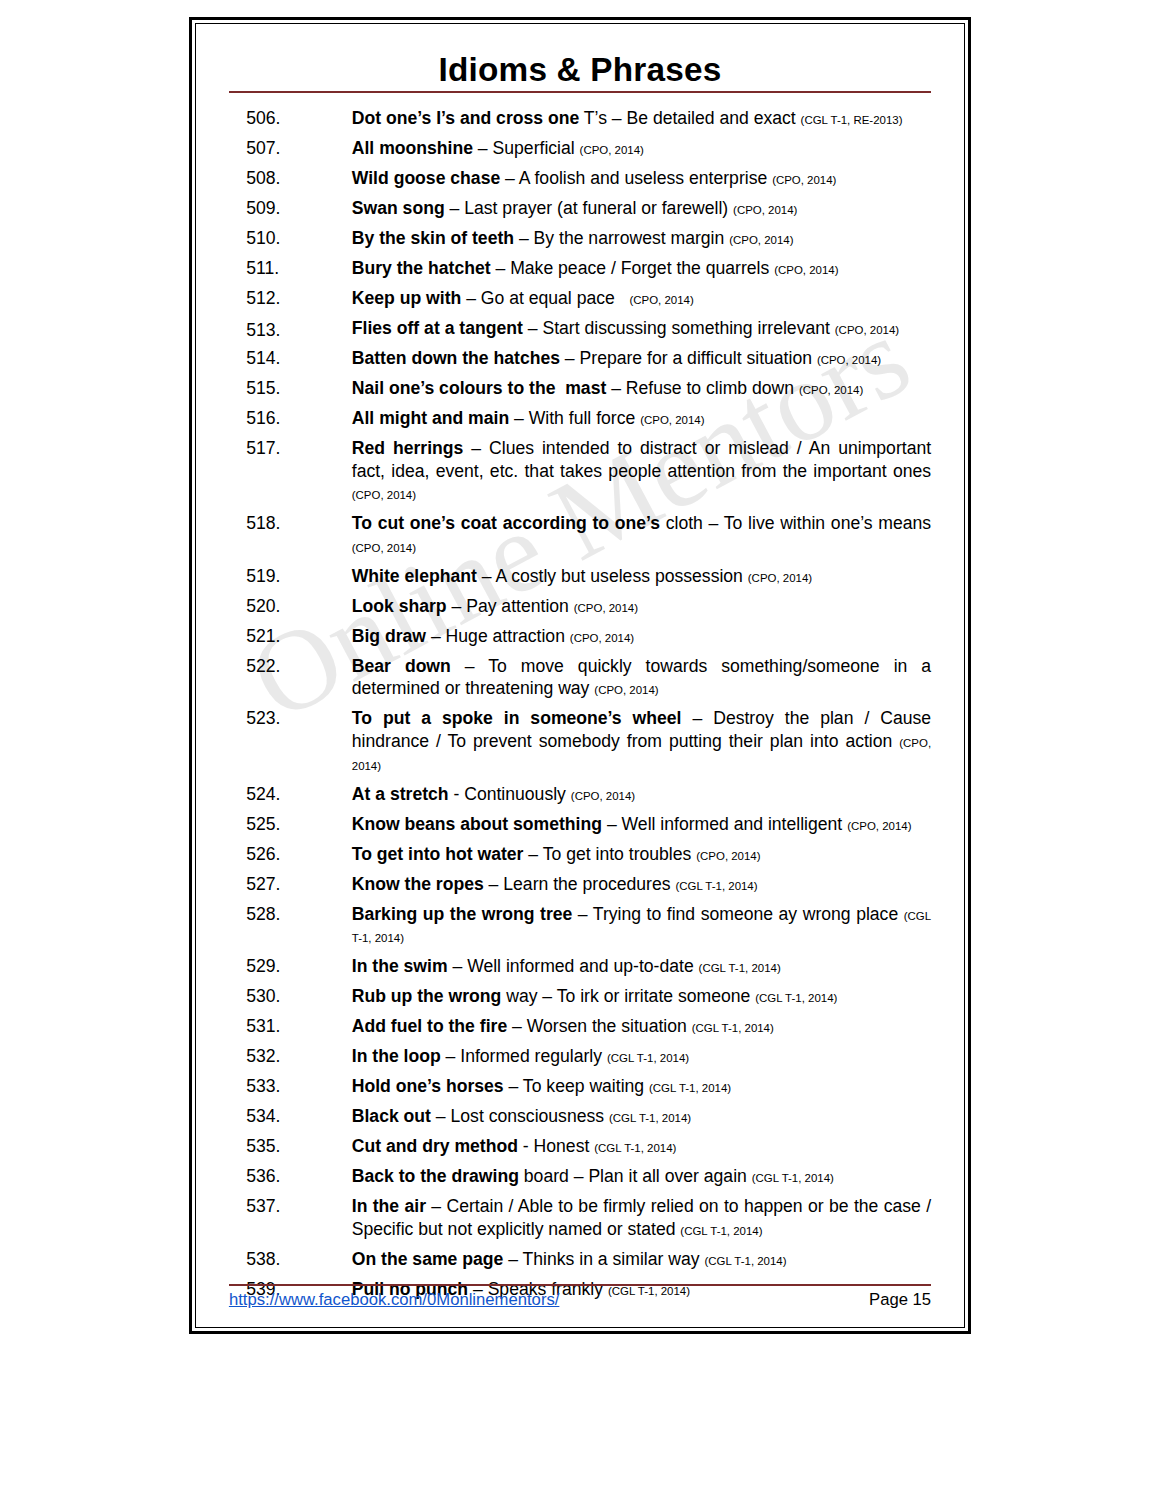Online Mentors
Idioms & Phrases
506. Dot one’s I’s and cross one T’s – Be detailed and exact (CGL T-1, RE-2013)
507. All moonshine – Superficial (CPO, 2014)
508. Wild goose chase – A foolish and useless enterprise (CPO, 2014)
509. Swan song – Last prayer (at funeral or farewell) (CPO, 2014)
510. By the skin of teeth – By the narrowest margin (CPO, 2014)
511. Bury the hatchet – Make peace / Forget the quarrels (CPO, 2014)
512. Keep up with – Go at equal pace (CPO, 2014)
513. Flies off at a tangent – Start discussing something irrelevant (CPO, 2014)
514. Batten down the hatches – Prepare for a difficult situation (CPO, 2014)
515. Nail one’s colours to the mast – Refuse to climb down (CPO, 2014)
516. All might and main – With full force (CPO, 2014)
517. Red herrings – Clues intended to distract or mislead / An unimportant fact, idea, event, etc. that takes people attention from the important ones (CPO, 2014)
518. To cut one’s coat according to one’s cloth – To live within one’s means (CPO, 2014)
519. White elephant – A costly but useless possession (CPO, 2014)
520. Look sharp – Pay attention (CPO, 2014)
521. Big draw – Huge attraction (CPO, 2014)
522. Bear down – To move quickly towards something/someone in a determined or threatening way (CPO, 2014)
523. To put a spoke in someone’s wheel – Destroy the plan / Cause hindrance / To prevent somebody from putting their plan into action (CPO, 2014)
524. At a stretch - Continuously (CPO, 2014)
525. Know beans about something – Well informed and intelligent (CPO, 2014)
526. To get into hot water – To get into troubles (CPO, 2014)
527. Know the ropes – Learn the procedures (CGL T-1, 2014)
528. Barking up the wrong tree – Trying to find someone ay wrong place (CGL T-1, 2014)
529. In the swim – Well informed and up-to-date (CGL T-1, 2014)
530. Rub up the wrong way – To irk or irritate someone (CGL T-1, 2014)
531. Add fuel to the fire – Worsen the situation (CGL T-1, 2014)
532. In the loop – Informed regularly (CGL T-1, 2014)
533. Hold one’s horses – To keep waiting (CGL T-1, 2014)
534. Black out – Lost consciousness (CGL T-1, 2014)
535. Cut and dry method - Honest (CGL T-1, 2014)
536. Back to the drawing board – Plan it all over again (CGL T-1, 2014)
537. In the air – Certain / Able to be firmly relied on to happen or be the case / Specific but not explicitly named or stated (CGL T-1, 2014)
538. On the same page – Thinks in a similar way (CGL T-1, 2014)
539. Pull no punch – Speaks frankly (CGL T-1, 2014)
https://www.facebook.com/0Monlinementors/ Page 15